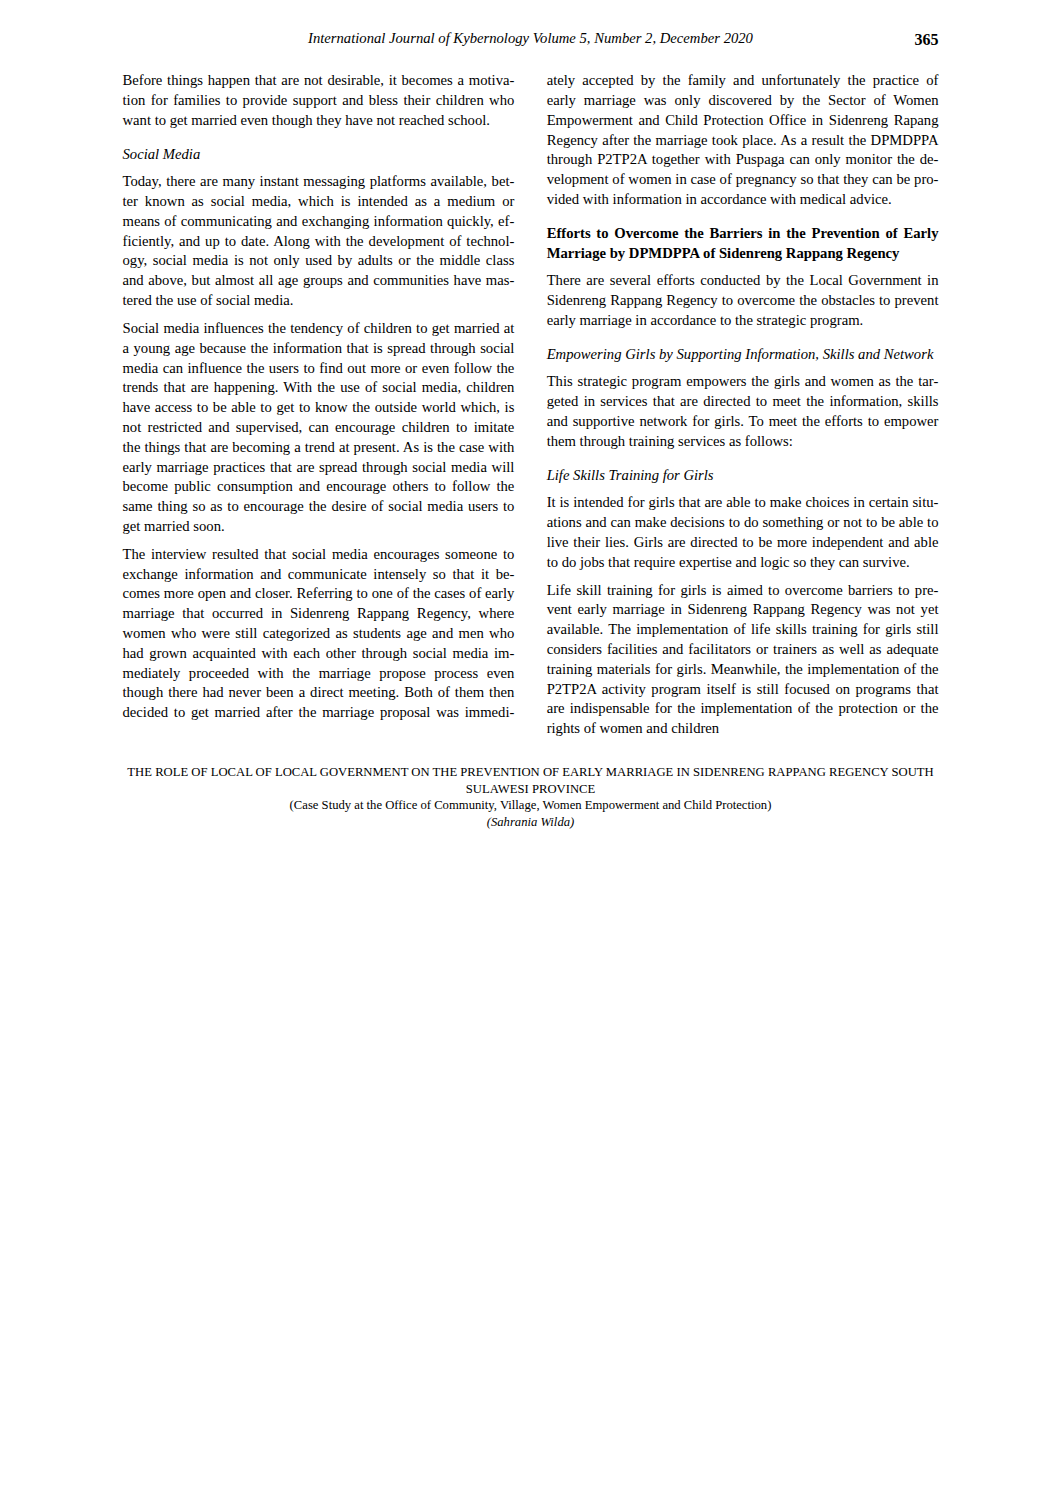International Journal of Kybernology Volume 5, Number 2, December 2020 365
Before things happen that are not desirable, it becomes a motivation for families to provide support and bless their children who want to get married even though they have not reached school.
Social Media
Today, there are many instant messaging platforms available, better known as social media, which is intended as a medium or means of communicating and exchanging information quickly, efficiently, and up to date. Along with the development of technology, social media is not only used by adults or the middle class and above, but almost all age groups and communities have mastered the use of social media.
Social media influences the tendency of children to get married at a young age because the information that is spread through social media can influence the users to find out more or even follow the trends that are happening. With the use of social media, children have access to be able to get to know the outside world which, is not restricted and supervised, can encourage children to imitate the things that are becoming a trend at present. As is the case with early marriage practices that are spread through social media will become public consumption and encourage others to follow the same thing so as to encourage the desire of social media users to get married soon.
The interview resulted that social media encourages someone to exchange information and communicate intensely so that it becomes more open and closer. Referring to one of the cases of early marriage that occurred in Sidenreng Rappang Regency, where women who were still categorized as students age and men who had grown acquainted with each other through social media immediately proceeded with the marriage propose process even though there had never been a direct meeting. Both of them then decided to get married after the marriage proposal was immediately accepted by the family and unfortunately the practice of early marriage was only discovered by the Sector of Women Empowerment and Child Protection Office in Sidenreng Rapang Regency after the marriage took place. As a result the DPMDPPA through P2TP2A together with Puspaga can only monitor the development of women in case of pregnancy so that they can be provided with information in accordance with medical advice.
Efforts to Overcome the Barriers in the Prevention of Early Marriage by DPMDPPA of Sidenreng Rappang Regency
There are several efforts conducted by the Local Government in Sidenreng Rappang Regency to overcome the obstacles to prevent early marriage in accordance to the strategic program.
Empowering Girls by Supporting Information, Skills and Network
This strategic program empowers the girls and women as the targeted in services that are directed to meet the information, skills and supportive network for girls. To meet the efforts to empower them through training services as follows:
Life Skills Training for Girls
It is intended for girls that are able to make choices in certain situations and can make decisions to do something or not to be able to live their lies. Girls are directed to be more independent and able to do jobs that require expertise and logic so they can survive.
Life skill training for girls is aimed to overcome barriers to prevent early marriage in Sidenreng Rappang Regency was not yet available. The implementation of life skills training for girls still considers facilities and facilitators or trainers as well as adequate training materials for girls. Meanwhile, the implementation of the P2TP2A activity program itself is still focused on programs that are indispensable for the implementation of the protection or the rights of women and children
THE ROLE OF LOCAL OF LOCAL GOVERNMENT ON THE PREVENTION OF EARLY MARRIAGE IN SIDENRENG RAPPANG REGENCY SOUTH SULAWESI PROVINCE
(Case Study at the Office of Community, Village, Women Empowerment and Child Protection)
(Sahrania Wilda)